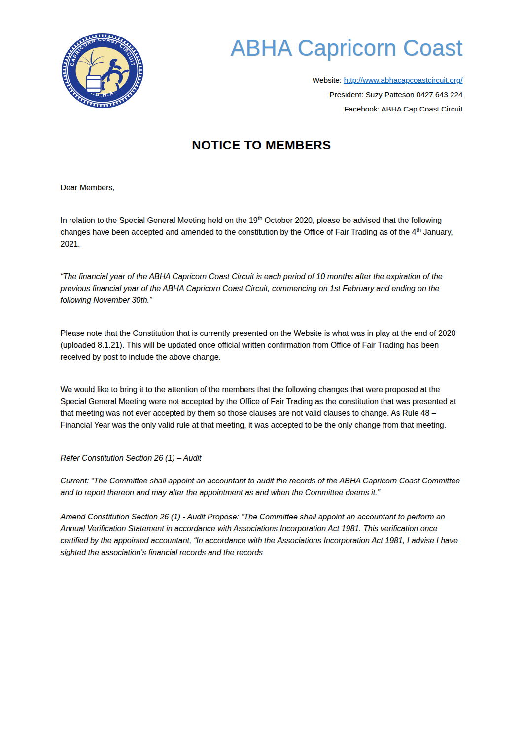CAPRICORN COAST CIRCUIT A.B.H.A.
ABHA Capricorn Coast
Website: http://www.abhacapcoastcircuit.org/
President: Suzy Patteson 0427 643 224
Facebook: ABHA Cap Coast Circuit
NOTICE TO MEMBERS
Dear Members,
In relation to the Special General Meeting held on the 19th October 2020, please be advised that the following changes have been accepted and amended to the constitution by the Office of Fair Trading as of the 4th January, 2021.
“The financial year of the ABHA Capricorn Coast Circuit is each period of 10 months after the expiration of the previous financial year of the ABHA Capricorn Coast Circuit, commencing on 1st February and ending on the following November 30th.”
Please note that the Constitution that is currently presented on the Website is what was in play at the end of 2020 (uploaded 8.1.21). This will be updated once official written confirmation from Office of Fair Trading has been received by post to include the above change.
We would like to bring it to the attention of the members that the following changes that were proposed at the Special General Meeting were not accepted by the Office of Fair Trading as the constitution that was presented at that meeting was not ever accepted by them so those clauses are not valid clauses to change. As Rule 48 – Financial Year was the only valid rule at that meeting, it was accepted to be the only change from that meeting.
Refer Constitution Section 26 (1) – Audit
Current: “The Committee shall appoint an accountant to audit the records of the ABHA Capricorn Coast Committee and to report thereon and may alter the appointment as and when the Committee deems it.”
Amend Constitution Section 26 (1) - Audit Propose: “The Committee shall appoint an accountant to perform an Annual Verification Statement in accordance with Associations Incorporation Act 1981. This verification once certified by the appointed accountant, “In accordance with the Associations Incorporation Act 1981, I advise I have sighted the association’s financial records and the records